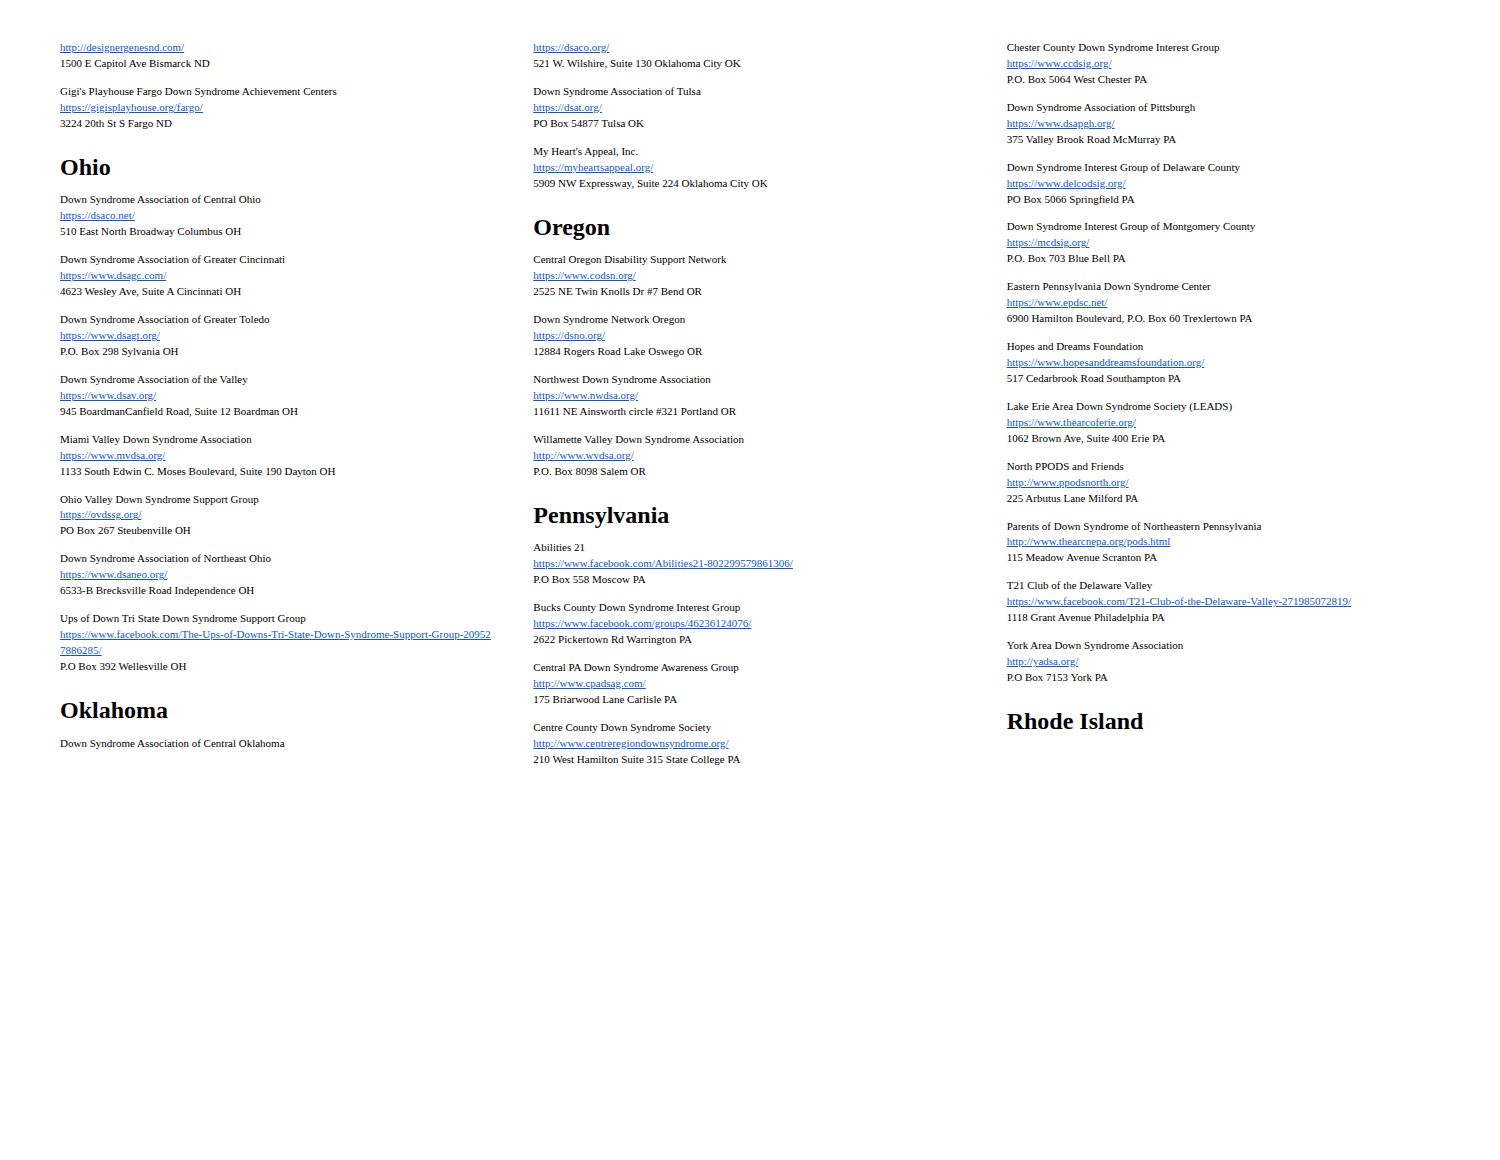http://designergenesnd.com/ 1500 E Capitol Ave Bismarck ND
Gigi's Playhouse Fargo Down Syndrome Achievement Centers https://gigisplayhouse.org/fargo/ 3224 20th St S Fargo ND
Ohio
Down Syndrome Association of Central Ohio https://dsaco.net/ 510 East North Broadway Columbus OH
Down Syndrome Association of Greater Cincinnati https://www.dsagc.com/ 4623 Wesley Ave, Suite A Cincinnati OH
Down Syndrome Association of Greater Toledo https://www.dsagt.org/ P.O. Box 298 Sylvania OH
Down Syndrome Association of the Valley https://www.dsav.org/ 945 BoardmanCanfield Road, Suite 12 Boardman OH
Miami Valley Down Syndrome Association https://www.mvdsa.org/ 1133 South Edwin C. Moses Boulevard, Suite 190 Dayton OH
Ohio Valley Down Syndrome Support Group https://ovdssg.org/ PO Box 267 Steubenville OH
Down Syndrome Association of Northeast Ohio https://www.dsaneo.org/ 6533-B Brecksville Road Independence OH
Ups of Down Tri State Down Syndrome Support Group https://www.facebook.com/The-Ups-of-Downs-Tri-State-Down-Syndrome-Support-Group-209527886285/ P.O Box 392 Wellesville OH
Oklahoma
Down Syndrome Association of Central Oklahoma
https://dsaco.org/ 521 W. Wilshire, Suite 130 Oklahoma City OK
Down Syndrome Association of Tulsa https://dsat.org/ PO Box 54877 Tulsa OK
My Heart's Appeal, Inc. https://myheartsappeal.org/ 5909 NW Expressway, Suite 224 Oklahoma City OK
Oregon
Central Oregon Disability Support Network https://www.codsn.org/ 2525 NE Twin Knolls Dr #7 Bend OR
Down Syndrome Network Oregon https://dsno.org/ 12884 Rogers Road Lake Oswego OR
Northwest Down Syndrome Association https://www.nwdsa.org/ 11611 NE Ainsworth circle #321 Portland OR
Willamette Valley Down Syndrome Association http://www.wvdsa.org/ P.O. Box 8098 Salem OR
Pennsylvania
Abilities 21 https://www.facebook.com/Abilities21-802299579861306/ P.O Box 558 Moscow PA
Bucks County Down Syndrome Interest Group https://www.facebook.com/groups/46236124076/ 2622 Pickertown Rd Warrington PA
Central PA Down Syndrome Awareness Group http://www.cpadsag.com/ 175 Briarwood Lane Carlisle PA
Centre County Down Syndrome Society http://www.centreregiondownsyndrome.org/ 210 West Hamilton Suite 315 State College PA
Chester County Down Syndrome Interest Group https://www.ccdsig.org/ P.O. Box 5064 West Chester PA
Down Syndrome Association of Pittsburgh https://www.dsapgh.org/ 375 Valley Brook Road McMurray PA
Down Syndrome Interest Group of Delaware County https://www.delcodsig.org/ PO Box 5066 Springfield PA
Down Syndrome Interest Group of Montgomery County https://mcdsig.org/ P.O. Box 703 Blue Bell PA
Eastern Pennsylvania Down Syndrome Center https://www.epdsc.net/ 6900 Hamilton Boulevard, P.O. Box 60 Trexlertown PA
Hopes and Dreams Foundation https://www.hopesanddreamsfoundation.org/ 517 Cedarbrook Road Southampton PA
Lake Erie Area Down Syndrome Society (LEADS) https://www.thearcoferie.org/ 1062 Brown Ave, Suite 400 Erie PA
North PPODS and Friends http://www.ppodsnorth.org/ 225 Arbutus Lane Milford PA
Parents of Down Syndrome of Northeastern Pennsylvania http://www.thearcnepa.org/pods.html 115 Meadow Avenue Scranton PA
T21 Club of the Delaware Valley https://www.facebook.com/T21-Club-of-the-Delaware-Valley-271985072819/ 1118 Grant Avenue Philadelphia PA
York Area Down Syndrome Association http://yadsa.org/ P.O Box 7153 York PA
Rhode Island